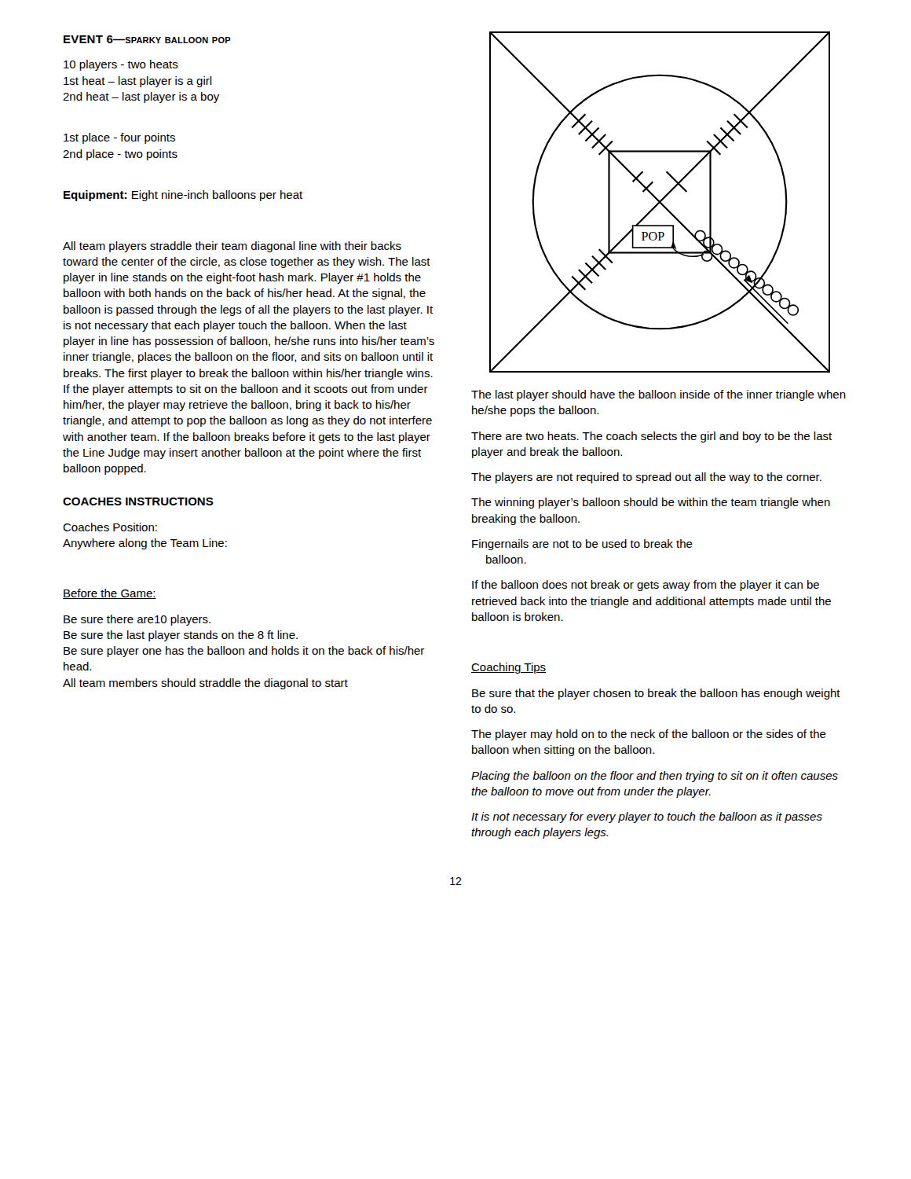EVENT 6—Sparky Balloon Pop
10 players - two heats
1st heat – last player is a girl
2nd heat – last player is a boy
1st place - four points
2nd place - two points
Equipment: Eight nine-inch balloons per heat
All team players straddle their team diagonal line with their backs toward the center of the circle, as close together as they wish. The last player in line stands on the eight-foot hash mark. Player #1 holds the balloon with both hands on the back of his/her head. At the signal, the balloon is passed through the legs of all the players to the last player. It is not necessary that each player touch the balloon. When the last player in line has possession of balloon, he/she runs into his/her team’s inner triangle, places the balloon on the floor, and sits on balloon until it breaks. The first player to break the balloon within his/her triangle wins. If the player attempts to sit on the balloon and it scoots out from under him/her, the player may retrieve the balloon, bring it back to his/her triangle, and attempt to pop the balloon as long as they do not interfere with another team. If the balloon breaks before it gets to the last player the Line Judge may insert another balloon at the point where the first balloon popped.
COACHES INSTRUCTIONS
Coaches Position:
Anywhere along the Team Line:
Before the Game:
Be sure there are10 players.
Be sure the last player stands on the 8 ft line.
Be sure player one has the balloon and holds it on the back of his/her head.
All team members should straddle the diagonal to start
POP
The last player should have the balloon inside of the inner triangle when he/she pops the balloon.
There are two heats. The coach selects the girl and boy to be the last player and break the balloon.
The players are not required to spread out all the way to the corner.
The winning player’s balloon should be within the team triangle when breaking the balloon.
Fingernails are not to be used to break the
balloon.
If the balloon does not break or gets away from the player it can be retrieved back into the triangle and additional attempts made until the balloon is broken.
Coaching Tips
Be sure that the player chosen to break the balloon has enough weight to do so.
The player may hold on to the neck of the balloon or the sides of the balloon when sitting on the balloon.
Placing the balloon on the floor and then trying to sit on it often causes the balloon to move out from under the player.
It is not necessary for every player to touch the balloon as it passes through each players legs.
12